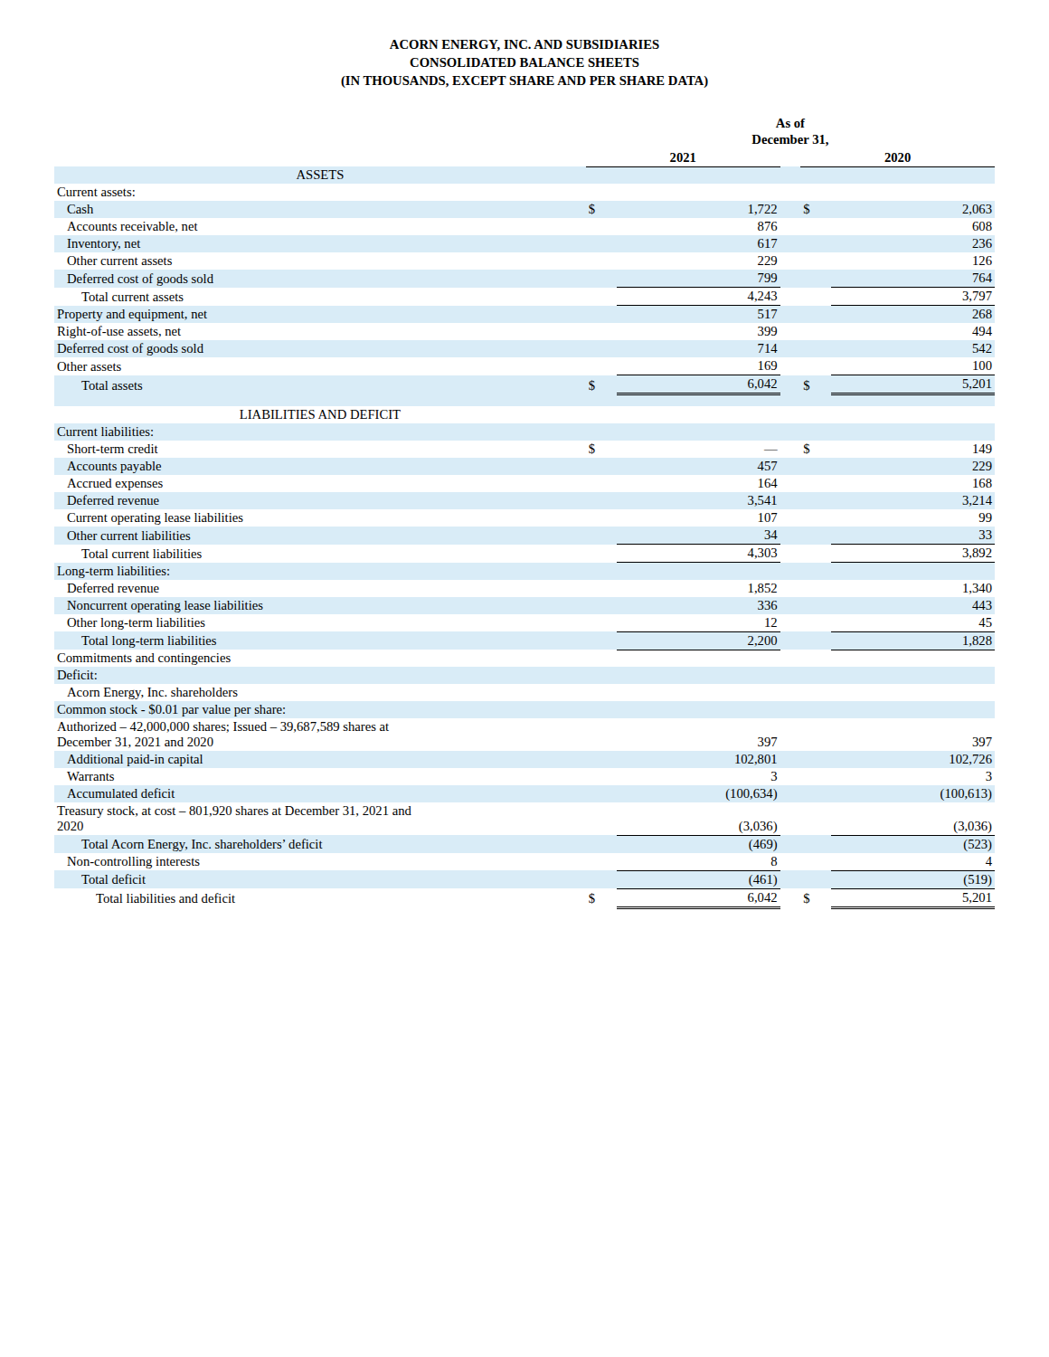ACORN ENERGY, INC. AND SUBSIDIARIES
CONSOLIDATED BALANCE SHEETS
(IN THOUSANDS, EXCEPT SHARE AND PER SHARE DATA)
| | As of December 31, |
| | 2021 | | 2020 |
| ASSETS | | | | | |
| Current assets: | | | | | |
| Cash | $ | 1,722 | | $ | 2,063 |
| Accounts receivable, net | | 876 | | | 608 |
| Inventory, net | | 617 | | | 236 |
| Other current assets | | 229 | | | 126 |
| Deferred cost of goods sold | | 799 | | | 764 |
| Total current assets | | 4,243 | | | 3,797 |
| Property and equipment, net | | 517 | | | 268 |
| Right-of-use assets, net | | 399 | | | 494 |
| Deferred cost of goods sold | | 714 | | | 542 |
| Other assets | | 169 | | | 100 |
| Total assets | $ | 6,042 | | $ | 5,201 |
| LIABILITIES AND DEFICIT | | | | | |
| Current liabilities: | | | | | |
| Short-term credit | $ | — | | $ | 149 |
| Accounts payable | | 457 | | | 229 |
| Accrued expenses | | 164 | | | 168 |
| Deferred revenue | | 3,541 | | | 3,214 |
| Current operating lease liabilities | | 107 | | | 99 |
| Other current liabilities | | 34 | | | 33 |
| Total current liabilities | | 4,303 | | | 3,892 |
| Long-term liabilities: | | | | | |
| Deferred revenue | | 1,852 | | | 1,340 |
| Noncurrent operating lease liabilities | | 336 | | | 443 |
| Other long-term liabilities | | 12 | | | 45 |
| Total long-term liabilities | | 2,200 | | | 1,828 |
| Commitments and contingencies | | | | | |
| Deficit: | | | | | |
| Acorn Energy, Inc. shareholders | | | | | |
| Common stock - $0.01 par value per share: | | | | | |
| Authorized – 42,000,000 shares; Issued – 39,687,589 shares at December 31, 2021 and 2020 | | 397 | | | 397 |
| Additional paid-in capital | | 102,801 | | | 102,726 |
| Warrants | | 3 | | | 3 |
| Accumulated deficit | | (100,634) | | | (100,613) |
| Treasury stock, at cost – 801,920 shares at December 31, 2021 and 2020 | | (3,036) | | | (3,036) |
| Total Acorn Energy, Inc. shareholders’ deficit | | (469) | | | (523) |
| Non-controlling interests | | 8 | | | 4 |
| Total deficit | | (461) | | | (519) |
| Total liabilities and deficit | $ | 6,042 | | $ | 5,201 |